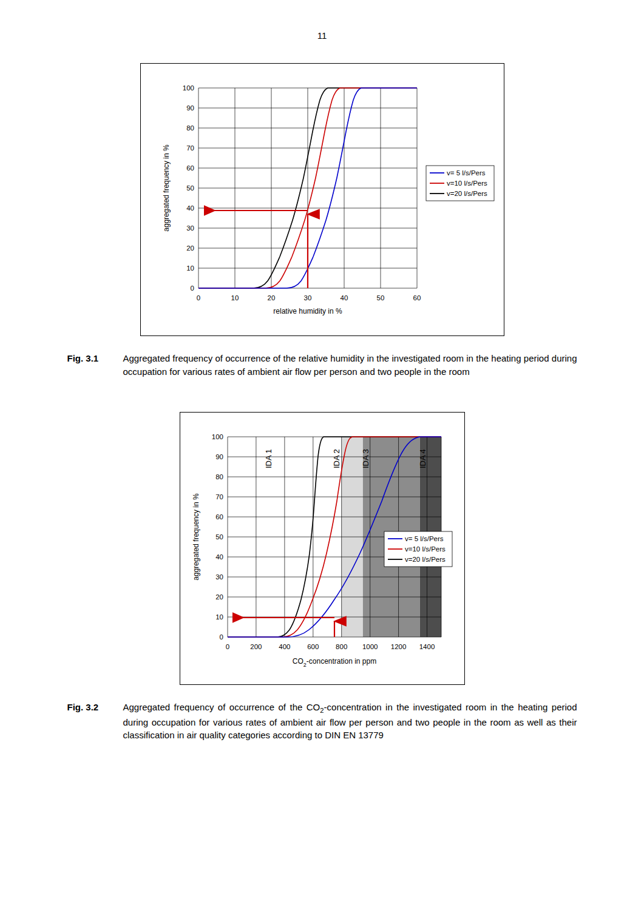11
100 90 80 70 60 50 40 30 20 10 0 0 10 20 30 40 50 60 relative humidity in % aggregated frequency in % v= 5 l/s/Pers v=10 l/s/Pers v=20 l/s/Pers
Fig. 3.1
Aggregated frequency of occurrence of the relative humidity in the investigated room in the heating period during occupation for various rates of ambient air flow per person and two people in the room
100 90 80 70 60 50 40 30 20 10 0 0 200 400 600 800 1000 1200 1400 CO2-concentration in ppm aggregated frequency in % IDA 1 IDA 2 IDA 3 IDA 4 v= 5 l/s/Pers v=10 l/s/Pers v=20 l/s/Pers
Fig. 3.2
Aggregated frequency of occurrence of the CO2-concentration in the investigated room in the heating period during occupation for various rates of ambient air flow per person and two people in the room as well as their classification in air quality categories according to DIN EN 13779